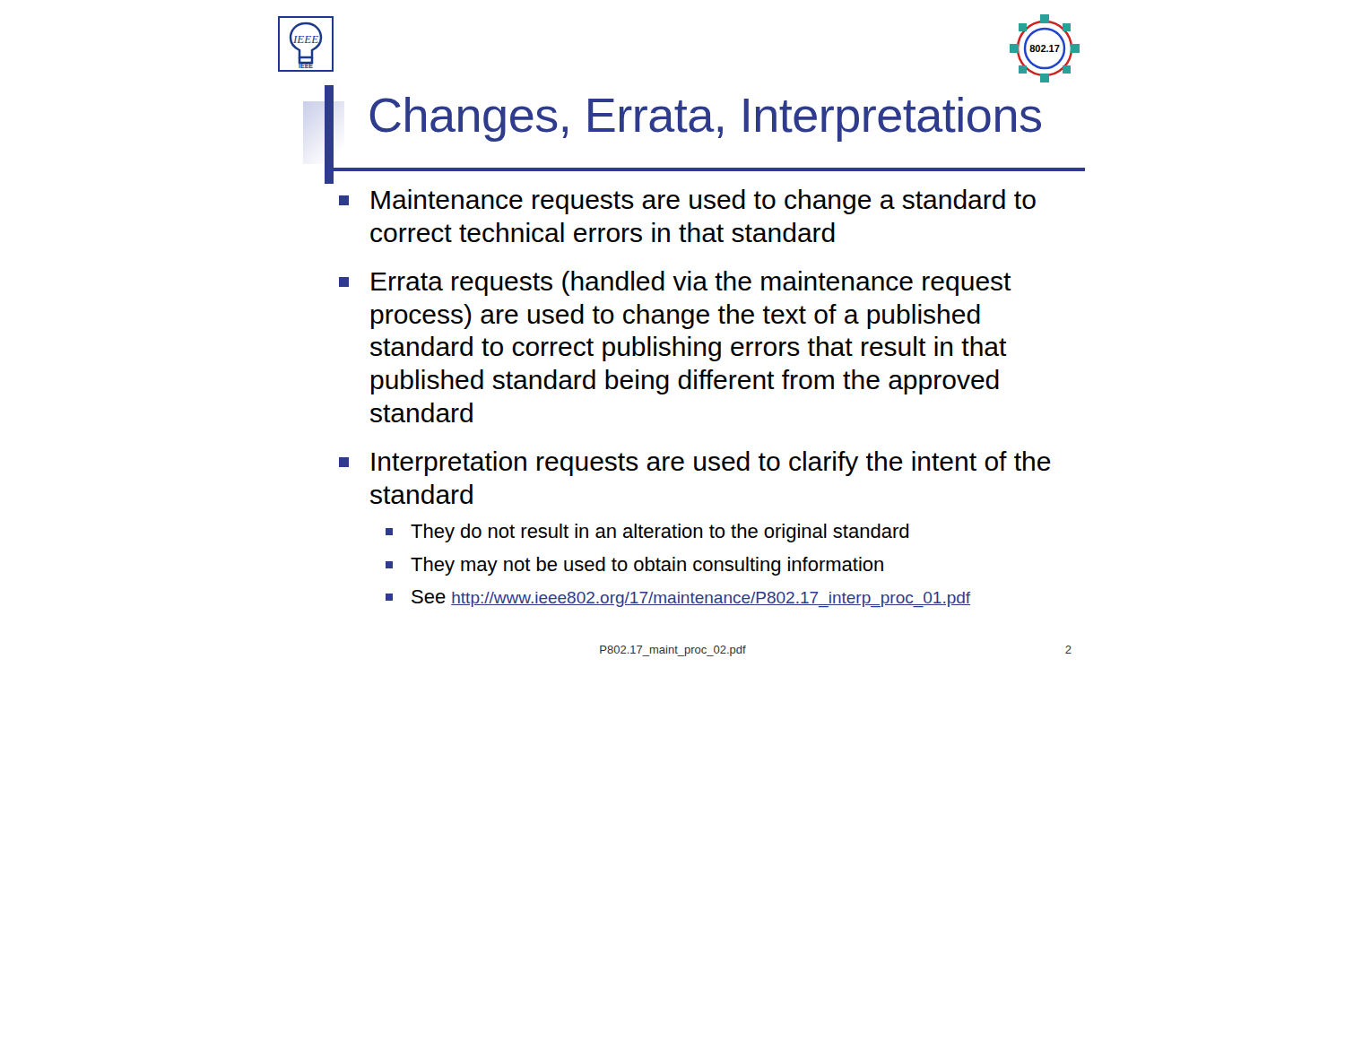IEEE IEEE
802.17
Changes, Errata, Interpretations
Maintenance requests are used to change a standard to correct technical errors in that standard
Errata requests (handled via the maintenance request process) are used to change the text of a published standard to correct publishing errors that result in that published standard being different from the approved standard
Interpretation requests are used to clarify the intent of the standard
They do not result in an alteration to the original standard
They may not be used to obtain consulting information
See http://www.ieee802.org/17/maintenance/P802.17_interp_proc_01.pdf
P802.17_maint_proc_02.pdf
2